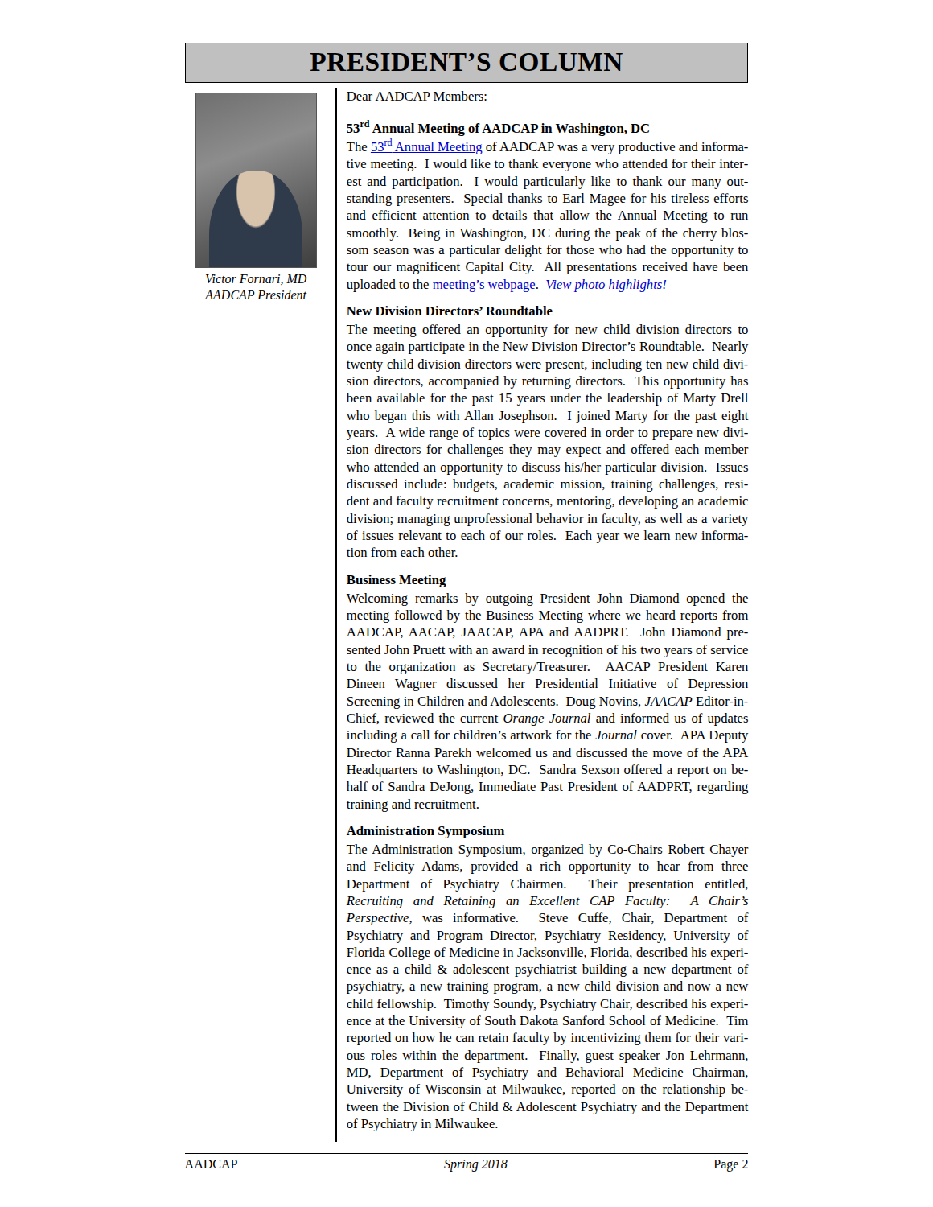PRESIDENT’S COLUMN
Victor Fornari, MD
AADCAP President
Dear AADCAP Members:
53rd Annual Meeting of AADCAP in Washington, DC
The 53rd Annual Meeting of AADCAP was a very productive and informative meeting. I would like to thank everyone who attended for their interest and participation. I would particularly like to thank our many outstanding presenters. Special thanks to Earl Magee for his tireless efforts and efficient attention to details that allow the Annual Meeting to run smoothly. Being in Washington, DC during the peak of the cherry blossom season was a particular delight for those who had the opportunity to tour our magnificent Capital City. All presentations received have been uploaded to the meeting’s webpage. View photo highlights!
New Division Directors’ Roundtable
The meeting offered an opportunity for new child division directors to once again participate in the New Division Director’s Roundtable. Nearly twenty child division directors were present, including ten new child division directors, accompanied by returning directors. This opportunity has been available for the past 15 years under the leadership of Marty Drell who began this with Allan Josephson. I joined Marty for the past eight years. A wide range of topics were covered in order to prepare new division directors for challenges they may expect and offered each member who attended an opportunity to discuss his/her particular division. Issues discussed include: budgets, academic mission, training challenges, resident and faculty recruitment concerns, mentoring, developing an academic division; managing unprofessional behavior in faculty, as well as a variety of issues relevant to each of our roles. Each year we learn new information from each other.
Business Meeting
Welcoming remarks by outgoing President John Diamond opened the meeting followed by the Business Meeting where we heard reports from AADCAP, AACAP, JAACAP, APA and AADPRT. John Diamond presented John Pruett with an award in recognition of his two years of service to the organization as Secretary/Treasurer. AACAP President Karen Dineen Wagner discussed her Presidential Initiative of Depression Screening in Children and Adolescents. Doug Novins, JAACAP Editor-in-Chief, reviewed the current Orange Journal and informed us of updates including a call for children’s artwork for the Journal cover. APA Deputy Director Ranna Parekh welcomed us and discussed the move of the APA Headquarters to Washington, DC. Sandra Sexson offered a report on behalf of Sandra DeJong, Immediate Past President of AADPRT, regarding training and recruitment.
Administration Symposium
The Administration Symposium, organized by Co-Chairs Robert Chayer and Felicity Adams, provided a rich opportunity to hear from three Department of Psychiatry Chairmen. Their presentation entitled, Recruiting and Retaining an Excellent CAP Faculty: A Chair’s Perspective, was informative. Steve Cuffe, Chair, Department of Psychiatry and Program Director, Psychiatry Residency, University of Florida College of Medicine in Jacksonville, Florida, described his experience as a child & adolescent psychiatrist building a new department of psychiatry, a new training program, a new child division and now a new child fellowship. Timothy Soundy, Psychiatry Chair, described his experience at the University of South Dakota Sanford School of Medicine. Tim reported on how he can retain faculty by incentivizing them for their various roles within the department. Finally, guest speaker Jon Lehrmann, MD, Department of Psychiatry and Behavioral Medicine Chairman, University of Wisconsin at Milwaukee, reported on the relationship between the Division of Child & Adolescent Psychiatry and the Department of Psychiatry in Milwaukee.
AADCAP Spring 2018 Page 2